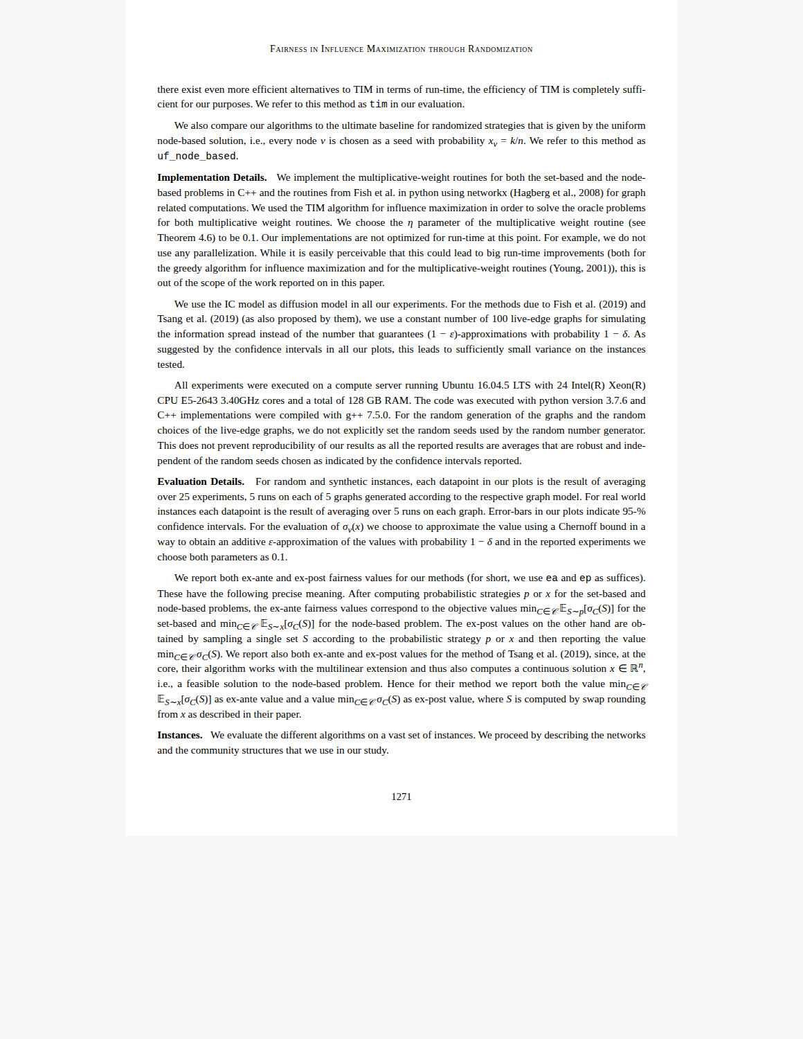Fairness in Influence Maximization through Randomization
there exist even more efficient alternatives to TIM in terms of run-time, the efficiency of TIM is completely sufficient for our purposes. We refer to this method as tim in our evaluation.
We also compare our algorithms to the ultimate baseline for randomized strategies that is given by the uniform node-based solution, i.e., every node v is chosen as a seed with probability xv = k/n. We refer to this method as uf_node_based.
Implementation Details. We implement the multiplicative-weight routines for both the set-based and the node-based problems in C++ and the routines from Fish et al. in python using networkx (Hagberg et al., 2008) for graph related computations. We used the TIM algorithm for influence maximization in order to solve the oracle problems for both multiplicative weight routines. We choose the η parameter of the multiplicative weight routine (see Theorem 4.6) to be 0.1. Our implementations are not optimized for run-time at this point. For example, we do not use any parallelization. While it is easily perceivable that this could lead to big run-time improvements (both for the greedy algorithm for influence maximization and for the multiplicative-weight routines (Young, 2001)), this is out of the scope of the work reported on in this paper.
We use the IC model as diffusion model in all our experiments. For the methods due to Fish et al. (2019) and Tsang et al. (2019) (as also proposed by them), we use a constant number of 100 live-edge graphs for simulating the information spread instead of the number that guarantees (1 − ε)-approximations with probability 1 − δ. As suggested by the confidence intervals in all our plots, this leads to sufficiently small variance on the instances tested.
All experiments were executed on a compute server running Ubuntu 16.04.5 LTS with 24 Intel(R) Xeon(R) CPU E5-2643 3.40GHz cores and a total of 128 GB RAM. The code was executed with python version 3.7.6 and C++ implementations were compiled with g++ 7.5.0. For the random generation of the graphs and the random choices of the live-edge graphs, we do not explicitly set the random seeds used by the random number generator. This does not prevent reproducibility of our results as all the reported results are averages that are robust and independent of the random seeds chosen as indicated by the confidence intervals reported.
Evaluation Details. For random and synthetic instances, each datapoint in our plots is the result of averaging over 25 experiments, 5 runs on each of 5 graphs generated according to the respective graph model. For real world instances each datapoint is the result of averaging over 5 runs on each graph. Error-bars in our plots indicate 95-% confidence intervals. For the evaluation of σv(x) we choose to approximate the value using a Chernoff bound in a way to obtain an additive ε-approximation of the values with probability 1 − δ and in the reported experiments we choose both parameters as 0.1.
We report both ex-ante and ex-post fairness values for our methods (for short, we use ea and ep as suffices). These have the following precise meaning. After computing probabilistic strategies p or x for the set-based and node-based problems, the ex-ante fairness values correspond to the objective values minC∈𝒞 𝔼S∼p[σC(S)] for the set-based and minC∈𝒞 𝔼S∼x[σC(S)] for the node-based problem. The ex-post values on the other hand are obtained by sampling a single set S according to the probabilistic strategy p or x and then reporting the value minC∈𝒞 σC(S). We report also both ex-ante and ex-post values for the method of Tsang et al. (2019), since, at the core, their algorithm works with the multilinear extension and thus also computes a continuous solution x ∈ ℝn, i.e., a feasible solution to the node-based problem. Hence for their method we report both the value minC∈𝒞 𝔼S∼x[σC(S)] as ex-ante value and a value minC∈𝒞 σC(S) as ex-post value, where S is computed by swap rounding from x as described in their paper.
Instances. We evaluate the different algorithms on a vast set of instances. We proceed by describing the networks and the community structures that we use in our study.
1271